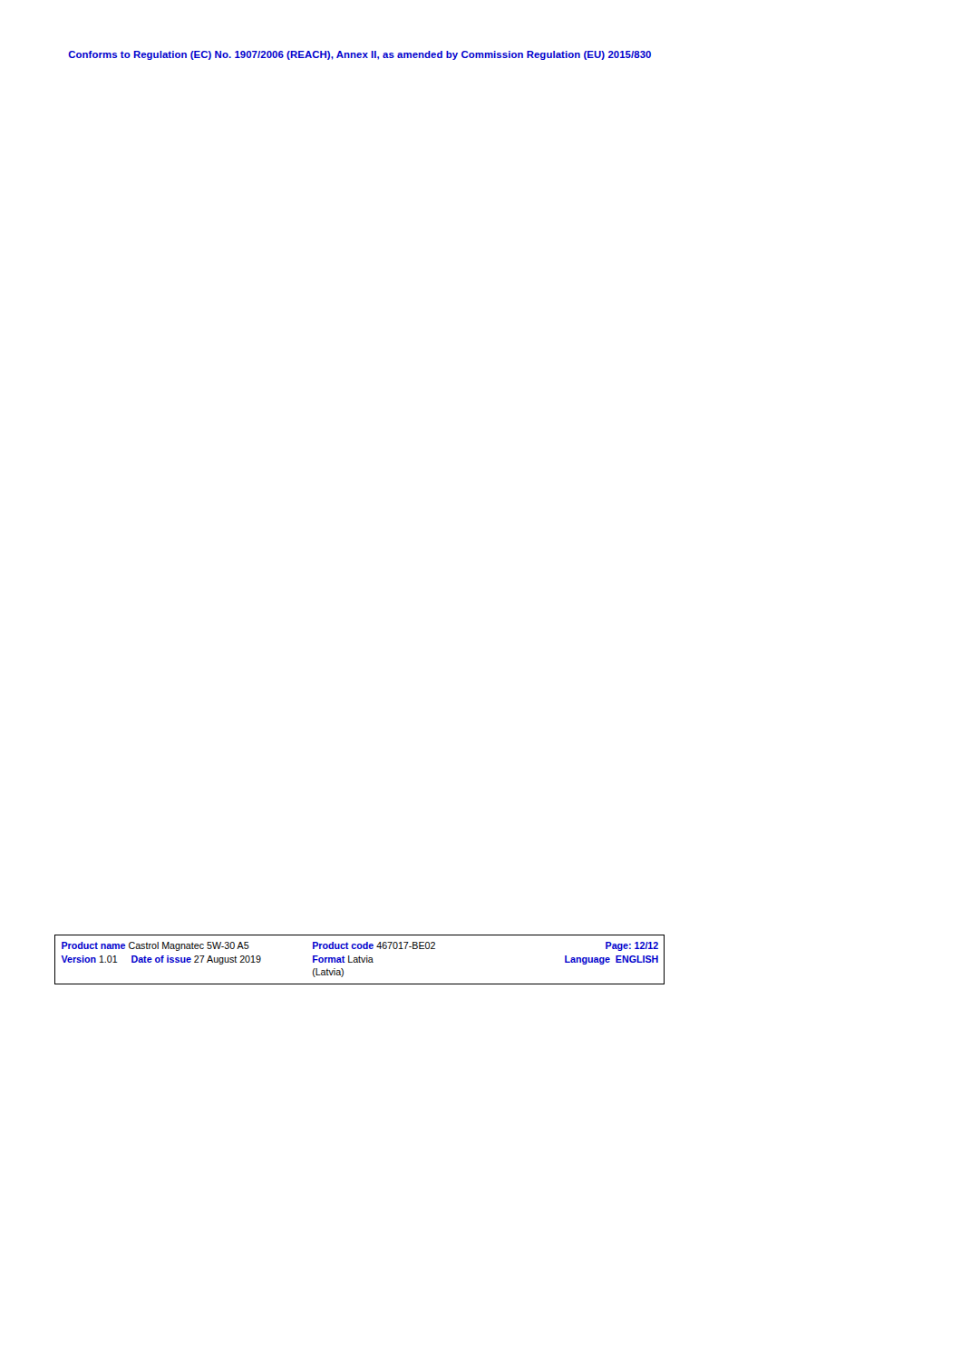Conforms to Regulation (EC) No. 1907/2006 (REACH), Annex II, as amended by Commission Regulation (EU) 2015/830
| Product name Castrol Magnatec 5W-30 A5 | Product code 467017-BE02 | Page: 12/12 |
| Version 1.01 Date of issue 27 August 2019 | Format Latvia | Language ENGLISH |
| | (Latvia) | |